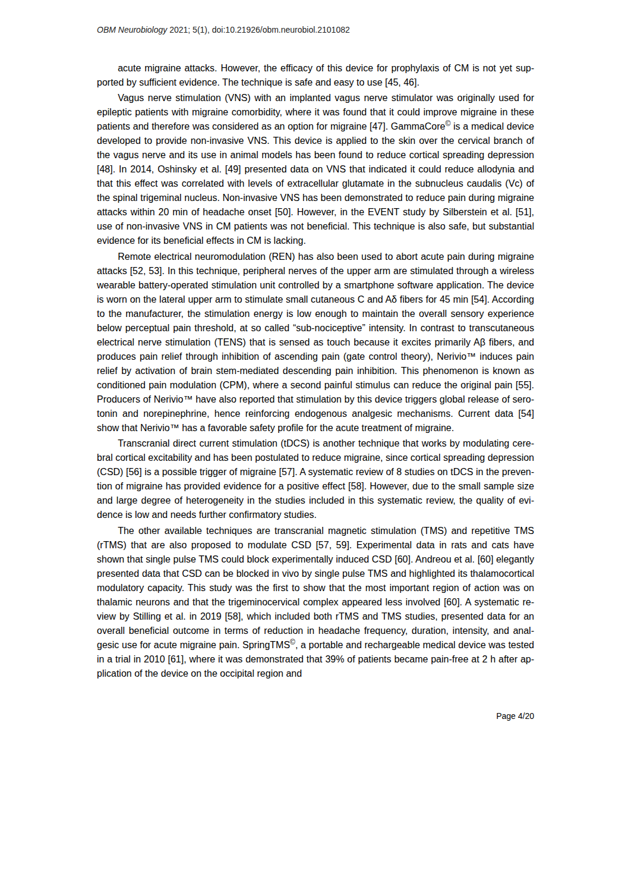OBM Neurobiology 2021; 5(1), doi:10.21926/obm.neurobiol.2101082
acute migraine attacks. However, the efficacy of this device for prophylaxis of CM is not yet supported by sufficient evidence. The technique is safe and easy to use [45, 46].
Vagus nerve stimulation (VNS) with an implanted vagus nerve stimulator was originally used for epileptic patients with migraine comorbidity, where it was found that it could improve migraine in these patients and therefore was considered as an option for migraine [47]. GammaCore© is a medical device developed to provide non-invasive VNS. This device is applied to the skin over the cervical branch of the vagus nerve and its use in animal models has been found to reduce cortical spreading depression [48]. In 2014, Oshinsky et al. [49] presented data on VNS that indicated it could reduce allodynia and that this effect was correlated with levels of extracellular glutamate in the subnucleus caudalis (Vc) of the spinal trigeminal nucleus. Non-invasive VNS has been demonstrated to reduce pain during migraine attacks within 20 min of headache onset [50]. However, in the EVENT study by Silberstein et al. [51], use of non-invasive VNS in CM patients was not beneficial. This technique is also safe, but substantial evidence for its beneficial effects in CM is lacking.
Remote electrical neuromodulation (REN) has also been used to abort acute pain during migraine attacks [52, 53]. In this technique, peripheral nerves of the upper arm are stimulated through a wireless wearable battery-operated stimulation unit controlled by a smartphone software application. The device is worn on the lateral upper arm to stimulate small cutaneous C and Aδ fibers for 45 min [54]. According to the manufacturer, the stimulation energy is low enough to maintain the overall sensory experience below perceptual pain threshold, at so called “sub-nociceptive” intensity. In contrast to transcutaneous electrical nerve stimulation (TENS) that is sensed as touch because it excites primarily Aβ fibers, and produces pain relief through inhibition of ascending pain (gate control theory), Nerivio™ induces pain relief by activation of brain stem-mediated descending pain inhibition. This phenomenon is known as conditioned pain modulation (CPM), where a second painful stimulus can reduce the original pain [55]. Producers of Nerivio™ have also reported that stimulation by this device triggers global release of serotonin and norepinephrine, hence reinforcing endogenous analgesic mechanisms. Current data [54] show that Nerivio™ has a favorable safety profile for the acute treatment of migraine.
Transcranial direct current stimulation (tDCS) is another technique that works by modulating cerebral cortical excitability and has been postulated to reduce migraine, since cortical spreading depression (CSD) [56] is a possible trigger of migraine [57]. A systematic review of 8 studies on tDCS in the prevention of migraine has provided evidence for a positive effect [58]. However, due to the small sample size and large degree of heterogeneity in the studies included in this systematic review, the quality of evidence is low and needs further confirmatory studies.
The other available techniques are transcranial magnetic stimulation (TMS) and repetitive TMS (rTMS) that are also proposed to modulate CSD [57, 59]. Experimental data in rats and cats have shown that single pulse TMS could block experimentally induced CSD [60]. Andreou et al. [60] elegantly presented data that CSD can be blocked in vivo by single pulse TMS and highlighted its thalamocortical modulatory capacity. This study was the first to show that the most important region of action was on thalamic neurons and that the trigeminocervical complex appeared less involved [60]. A systematic review by Stilling et al. in 2019 [58], which included both rTMS and TMS studies, presented data for an overall beneficial outcome in terms of reduction in headache frequency, duration, intensity, and analgesic use for acute migraine pain. SpringTMS©, a portable and rechargeable medical device was tested in a trial in 2010 [61], where it was demonstrated that 39% of patients became pain-free at 2 h after application of the device on the occipital region and
Page 4/20